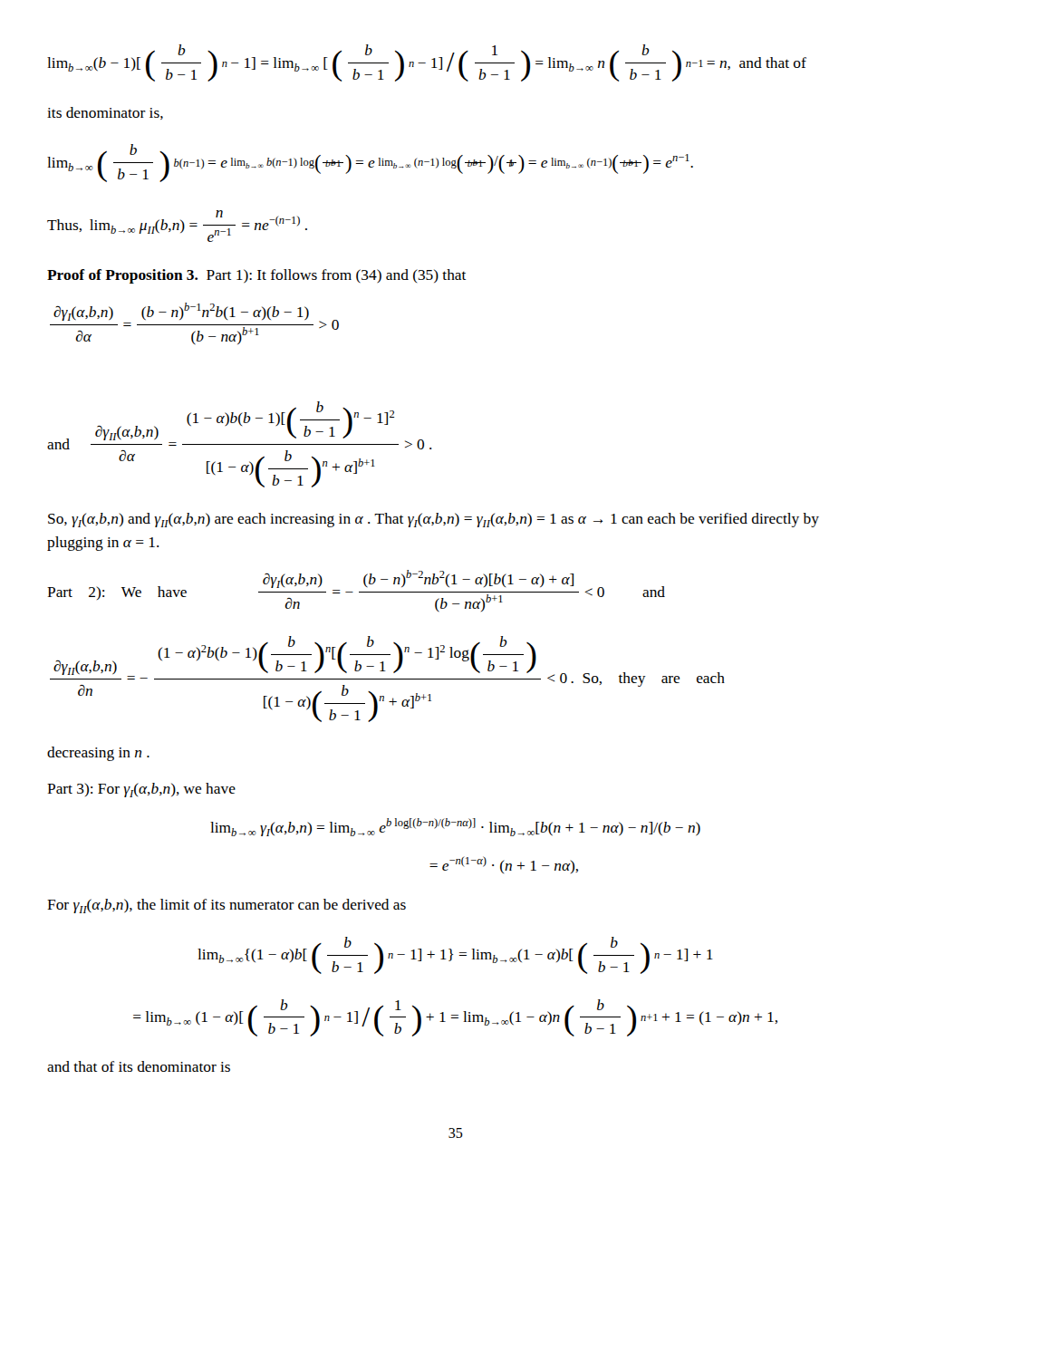limb→∞(b − 1)[ ( bb − 1 )n − 1] = limb→∞ [ ( bb − 1 )n − 1] / ( 1 b − 1 ) = limb→∞ n ( bb − 1 )n−1 = n, and that of
its denominator is,
limb→∞ ( bb − 1 )b(n−1) = elimb→∞ b(n−1) log(bb−1) = elimb→∞ (n−1) log(bb−1)/(1 b) = elimb→∞ (n−1)(bb−1) = en−1.
Thus, limb→∞ μII(b,n) = nen−1 = ne−(n−1) .
Proof of Proposition 3. Part 1): It follows from (34) and (35) that
∂γI(α,b,n)∂α = (b − n)b−1n2b(1 − α)(b − 1)(b − nα)b+1 > 0
and ∂γII(α,b,n)∂α = (1 − α)b(b − 1)[(bb − 1)n − 1]2 [(1 − α)(bb − 1)n + α]b+1 > 0 .
So, γI(α,b,n) and γII(α,b,n) are each increasing in α . That γI(α,b,n) = γII(α,b,n) = 1 as α → 1 can each be verified directly by plugging in α = 1.
Part 2): We have ∂γI(α,b,n)∂n = − (b − n)b−2nb2(1 − α)[b(1 − α) + α](b − nα)b+1 < 0 and
∂γII(α,b,n)∂n = − (1 − α)2b(b − 1)(bb − 1)n[(bb − 1)n − 1]2 log(bb − 1) [(1 − α)(bb − 1)n + α]b+1 < 0 . So, they are each
decreasing in n .
Part 3): For γI(α,b,n), we have
limb→∞ γI(α,b,n) = limb→∞ eb log[(b−n)/(b−nα)] · limb→∞[b(n + 1 − nα) − n]/(b − n)
= e−n(1−α) · (n + 1 − nα),
For γII(α,b,n), the limit of its numerator can be derived as
limb→∞{(1 − α)b[ ( bb − 1 )n − 1] + 1} = limb→∞(1 − α)b[ ( bb − 1 )n − 1] + 1
= limb→∞ (1 − α)[ ( bb − 1 )n − 1] / ( 1 b ) + 1 = limb→∞(1 − α)n ( bb − 1 )n+1 + 1 = (1 − α)n + 1,
and that of its denominator is
35